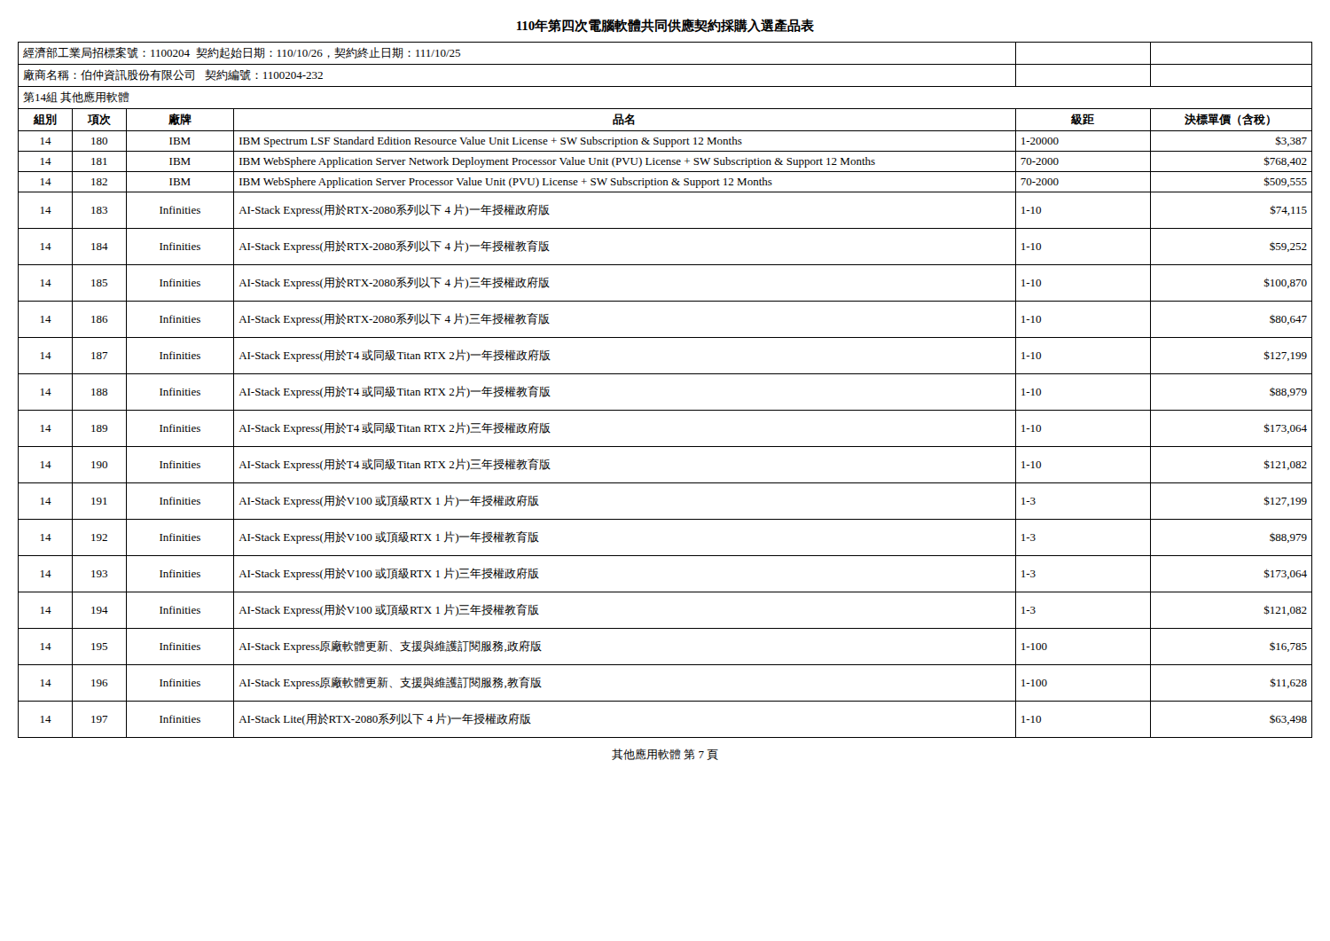110年第四次電腦軟體共同供應契約採購入選產品表
| 經濟部工業局招標案號：1100204 契約起始日期：110/10/26，契約終止日期：111/10/25 | | |
| 廠商名稱：伯仲資訊股份有限公司 契約編號：1100204-232 | | |
| 第14組 其他應用軟體 |
| 組別 | 項次 | 廠牌 | 品名 | 級距 | 決標單價（含稅） |
| 14 | 180 | IBM | IBM Spectrum LSF Standard Edition Resource Value Unit License + SW Subscription & Support 12 Months | 1-20000 | $3,387 |
| 14 | 181 | IBM | IBM WebSphere Application Server Network Deployment Processor Value Unit (PVU) License + SW Subscription & Support 12 Months | 70-2000 | $768,402 |
| 14 | 182 | IBM | IBM WebSphere Application Server Processor Value Unit (PVU) License + SW Subscription & Support 12 Months | 70-2000 | $509,555 |
| 14 | 183 | Infinities | AI-Stack Express(用於RTX-2080系列以下 4 片)一年授權政府版 | 1-10 | $74,115 |
| 14 | 184 | Infinities | AI-Stack Express(用於RTX-2080系列以下 4 片)一年授權教育版 | 1-10 | $59,252 |
| 14 | 185 | Infinities | AI-Stack Express(用於RTX-2080系列以下 4 片)三年授權政府版 | 1-10 | $100,870 |
| 14 | 186 | Infinities | AI-Stack Express(用於RTX-2080系列以下 4 片)三年授權教育版 | 1-10 | $80,647 |
| 14 | 187 | Infinities | AI-Stack Express(用於T4 或同級Titan RTX 2片)一年授權政府版 | 1-10 | $127,199 |
| 14 | 188 | Infinities | AI-Stack Express(用於T4 或同級Titan RTX 2片)一年授權教育版 | 1-10 | $88,979 |
| 14 | 189 | Infinities | AI-Stack Express(用於T4 或同級Titan RTX 2片)三年授權政府版 | 1-10 | $173,064 |
| 14 | 190 | Infinities | AI-Stack Express(用於T4 或同級Titan RTX 2片)三年授權教育版 | 1-10 | $121,082 |
| 14 | 191 | Infinities | AI-Stack Express(用於V100 或頂級RTX 1 片)一年授權政府版 | 1-3 | $127,199 |
| 14 | 192 | Infinities | AI-Stack Express(用於V100 或頂級RTX 1 片)一年授權教育版 | 1-3 | $88,979 |
| 14 | 193 | Infinities | AI-Stack Express(用於V100 或頂級RTX 1 片)三年授權政府版 | 1-3 | $173,064 |
| 14 | 194 | Infinities | AI-Stack Express(用於V100 或頂級RTX 1 片)三年授權教育版 | 1-3 | $121,082 |
| 14 | 195 | Infinities | AI-Stack Express原廠軟體更新、支援與維護訂閱服務,政府版 | 1-100 | $16,785 |
| 14 | 196 | Infinities | AI-Stack Express原廠軟體更新、支援與維護訂閱服務,教育版 | 1-100 | $11,628 |
| 14 | 197 | Infinities | AI-Stack Lite(用於RTX-2080系列以下 4 片)一年授權政府版 | 1-10 | $63,498 |
其他應用軟體 第 7 頁